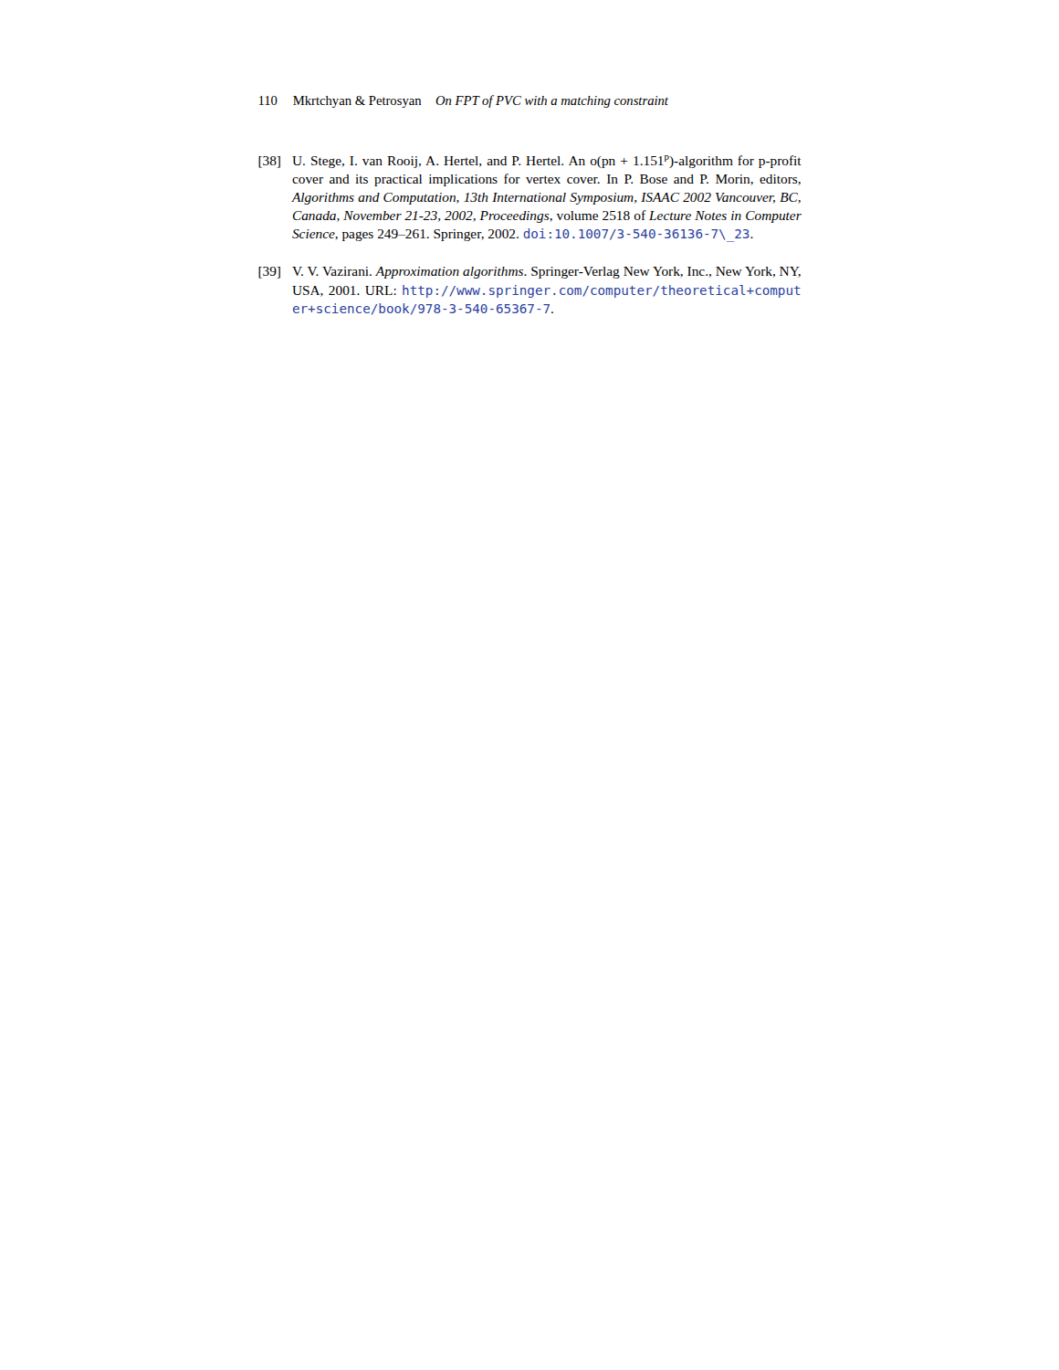110 Mkrtchyan & Petrosyan On FPT of PVC with a matching constraint
[38] U. Stege, I. van Rooij, A. Hertel, and P. Hertel. An o(pn + 1.151p)-algorithm for p-profit cover and its practical implications for vertex cover. In P. Bose and P. Morin, editors, Algorithms and Computation, 13th International Symposium, ISAAC 2002 Vancouver, BC, Canada, November 21-23, 2002, Proceedings, volume 2518 of Lecture Notes in Computer Science, pages 249–261. Springer, 2002. doi:10.1007/3-540-36136-7\_23.
[39] V. V. Vazirani. Approximation algorithms. Springer-Verlag New York, Inc., New York, NY, USA, 2001. URL: http://www.springer.com/computer/theoretical+computer+science/book/978-3-540-65367-7.